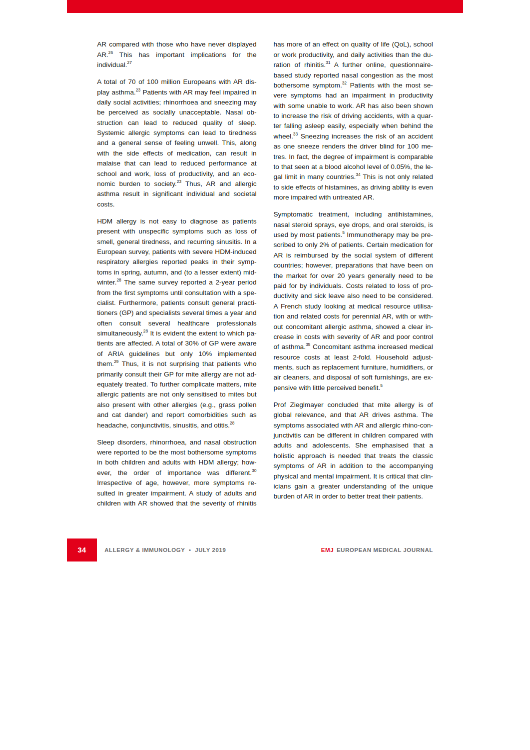AR compared with those who have never displayed AR.26 This has important implications for the individual.27
A total of 70 of 100 million Europeans with AR display asthma.23 Patients with AR may feel impaired in daily social activities; rhinorrhoea and sneezing may be perceived as socially unacceptable. Nasal obstruction can lead to reduced quality of sleep. Systemic allergic symptoms can lead to tiredness and a general sense of feeling unwell. This, along with the side effects of medication, can result in malaise that can lead to reduced performance at school and work, loss of productivity, and an economic burden to society.23 Thus, AR and allergic asthma result in significant individual and societal costs.
HDM allergy is not easy to diagnose as patients present with unspecific symptoms such as loss of smell, general tiredness, and recurring sinusitis. In a European survey, patients with severe HDM-induced respiratory allergies reported peaks in their symptoms in spring, autumn, and (to a lesser extent) mid-winter.28 The same survey reported a 2-year period from the first symptoms until consultation with a specialist. Furthermore, patients consult general practitioners (GP) and specialists several times a year and often consult several healthcare professionals simultaneously.28 It is evident the extent to which patients are affected. A total of 30% of GP were aware of ARIA guidelines but only 10% implemented them.29 Thus, it is not surprising that patients who primarily consult their GP for mite allergy are not adequately treated. To further complicate matters, mite allergic patients are not only sensitised to mites but also present with other allergies (e.g., grass pollen and cat dander) and report comorbidities such as headache, conjunctivitis, sinusitis, and otitis.28
Sleep disorders, rhinorrhoea, and nasal obstruction were reported to be the most bothersome symptoms in both children and adults with HDM allergy; however, the order of importance was different.30 Irrespective of age, however, more symptoms resulted in greater impairment. A study of adults and children with AR showed that the severity of rhinitis has more of an effect on quality of life (QoL), school or work productivity, and daily activities than the duration of rhinitis.31 A further online, questionnaire-based study reported nasal congestion as the most bothersome symptom.32 Patients with the most severe symptoms had an impairment in productivity with some unable to work. AR has also been shown to increase the risk of driving accidents, with a quarter falling asleep easily, especially when behind the wheel.33 Sneezing increases the risk of an accident as one sneeze renders the driver blind for 100 metres. In fact, the degree of impairment is comparable to that seen at a blood alcohol level of 0.05%, the legal limit in many countries.34 This is not only related to side effects of histamines, as driving ability is even more impaired with untreated AR.
Symptomatic treatment, including antihistamines, nasal steroid sprays, eye drops, and oral steroids, is used by most patients.5 Immunotherapy may be prescribed to only 2% of patients. Certain medication for AR is reimbursed by the social system of different countries; however, preparations that have been on the market for over 20 years generally need to be paid for by individuals. Costs related to loss of productivity and sick leave also need to be considered. A French study looking at medical resource utilisation and related costs for perennial AR, with or without concomitant allergic asthma, showed a clear increase in costs with severity of AR and poor control of asthma.35 Concomitant asthma increased medical resource costs at least 2-fold. Household adjustments, such as replacement furniture, humidifiers, or air cleaners, and disposal of soft furnishings, are expensive with little perceived benefit.5
Prof Zieglmayer concluded that mite allergy is of global relevance, and that AR drives asthma. The symptoms associated with AR and allergic rhino-conjunctivitis can be different in children compared with adults and adolescents. She emphasised that a holistic approach is needed that treats the classic symptoms of AR in addition to the accompanying physical and mental impairment. It is critical that clinicians gain a greater understanding of the unique burden of AR in order to better treat their patients.
34
ALLERGY & IMMUNOLOGY • July 2019
EMJ EUROPEAN MEDICAL JOURNAL